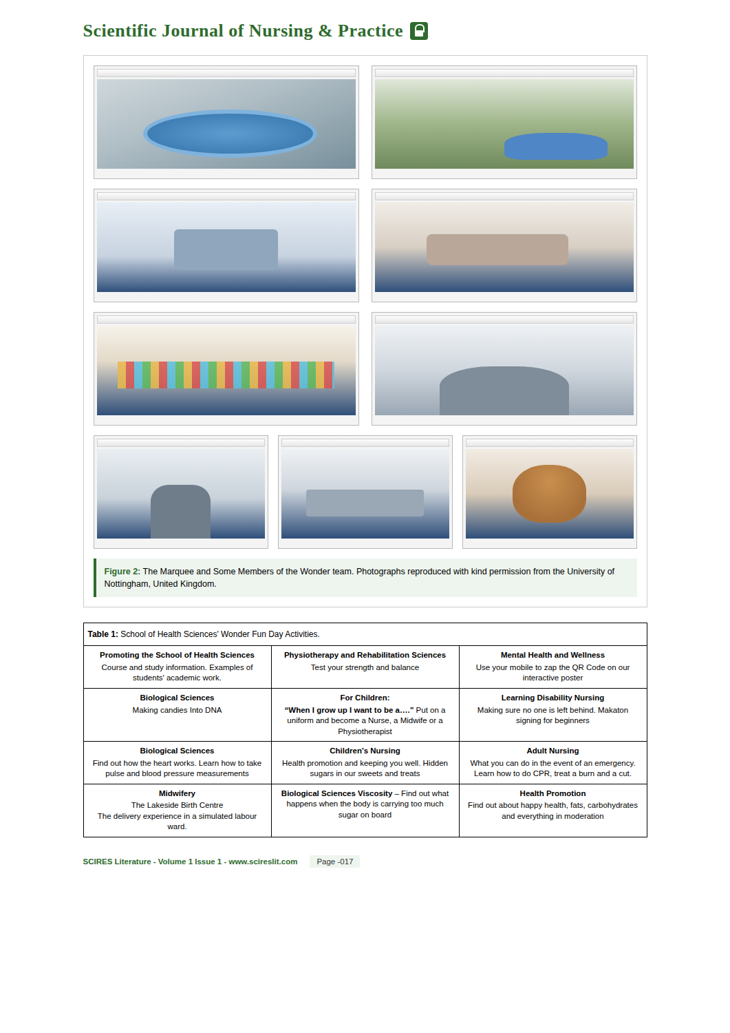Scientific Journal of Nursing & Practice
Figure 2: The Marquee and Some Members of the Wonder team. Photographs reproduced with kind permission from the University of Nottingham, United Kingdom.
Table 1: School of Health Sciences' Wonder Fun Day Activities.
| Promoting the School of Health Sciences Course and study information. Examples of students' academic work. | Physiotherapy and Rehabilitation Sciences Test your strength and balance | Mental Health and Wellness Use your mobile to zap the QR Code on our interactive poster |
| Biological Sciences Making candies Into DNA | For Children: “When I grow up I want to be a….” Put on a uniform and become a Nurse, a Midwife or a Physiotherapist | Learning Disability Nursing Making sure no one is left behind. Makaton signing for beginners |
| Biological Sciences Find out how the heart works. Learn how to take pulse and blood pressure measurements | Children's Nursing Health promotion and keeping you well. Hidden sugars in our sweets and treats | Adult Nursing What you can do in the event of an emergency. Learn how to do CPR, treat a burn and a cut. |
| Midwifery The Lakeside Birth Centre The delivery experience in a simulated labour ward. | Biological Sciences Viscosity – Find out what happens when the body is carrying too much sugar on board | Health Promotion Find out about happy health, fats, carbohydrates and everything in moderation |
SCIRES Literature - Volume 1 Issue 1 - www.scireslit.com
Page -017